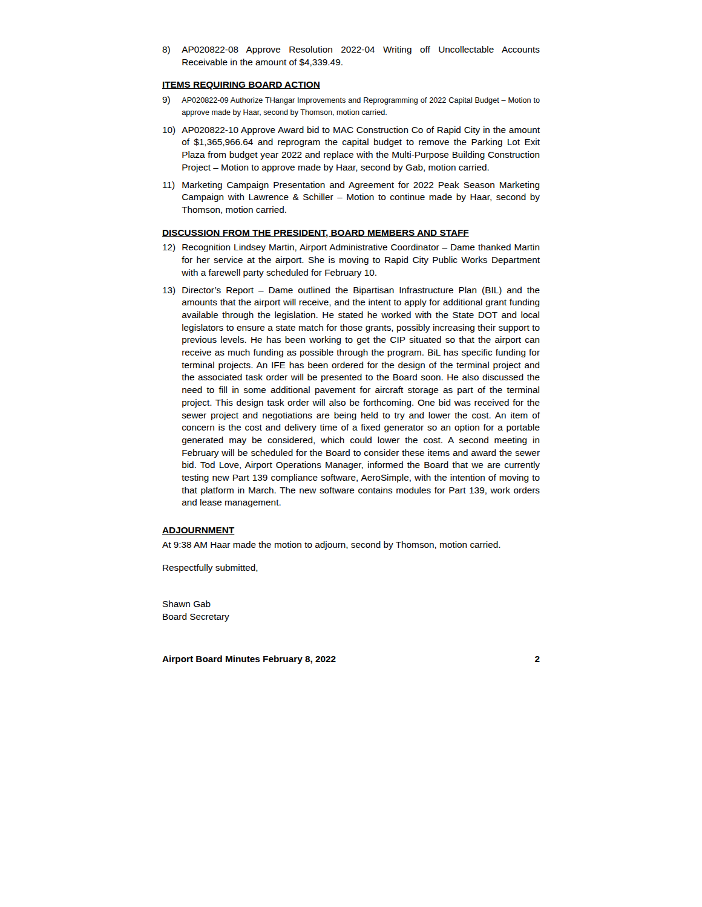8) AP020822-08 Approve Resolution 2022-04 Writing off Uncollectable Accounts Receivable in the amount of $4,339.49.
ITEMS REQUIRING BOARD ACTION
9) AP020822-09 Authorize THangar Improvements and Reprogramming of 2022 Capital Budget – Motion to approve made by Haar, second by Thomson, motion carried.
10) AP020822-10 Approve Award bid to MAC Construction Co of Rapid City in the amount of $1,365,966.64 and reprogram the capital budget to remove the Parking Lot Exit Plaza from budget year 2022 and replace with the Multi-Purpose Building Construction Project – Motion to approve made by Haar, second by Gab, motion carried.
11) Marketing Campaign Presentation and Agreement for 2022 Peak Season Marketing Campaign with Lawrence & Schiller – Motion to continue made by Haar, second by Thomson, motion carried.
DISCUSSION FROM THE PRESIDENT, BOARD MEMBERS AND STAFF
12) Recognition Lindsey Martin, Airport Administrative Coordinator – Dame thanked Martin for her service at the airport. She is moving to Rapid City Public Works Department with a farewell party scheduled for February 10.
13) Director’s Report – Dame outlined the Bipartisan Infrastructure Plan (BIL) and the amounts that the airport will receive, and the intent to apply for additional grant funding available through the legislation. He stated he worked with the State DOT and local legislators to ensure a state match for those grants, possibly increasing their support to previous levels. He has been working to get the CIP situated so that the airport can receive as much funding as possible through the program. BiL has specific funding for terminal projects. An IFE has been ordered for the design of the terminal project and the associated task order will be presented to the Board soon. He also discussed the need to fill in some additional pavement for aircraft storage as part of the terminal project. This design task order will also be forthcoming. One bid was received for the sewer project and negotiations are being held to try and lower the cost. An item of concern is the cost and delivery time of a fixed generator so an option for a portable generated may be considered, which could lower the cost. A second meeting in February will be scheduled for the Board to consider these items and award the sewer bid. Tod Love, Airport Operations Manager, informed the Board that we are currently testing new Part 139 compliance software, AeroSimple, with the intention of moving to that platform in March. The new software contains modules for Part 139, work orders and lease management.
ADJOURNMENT
At 9:38 AM Haar made the motion to adjourn, second by Thomson, motion carried.
Respectfully submitted,
Shawn Gab
Board Secretary
Airport Board Minutes February 8, 2022 2